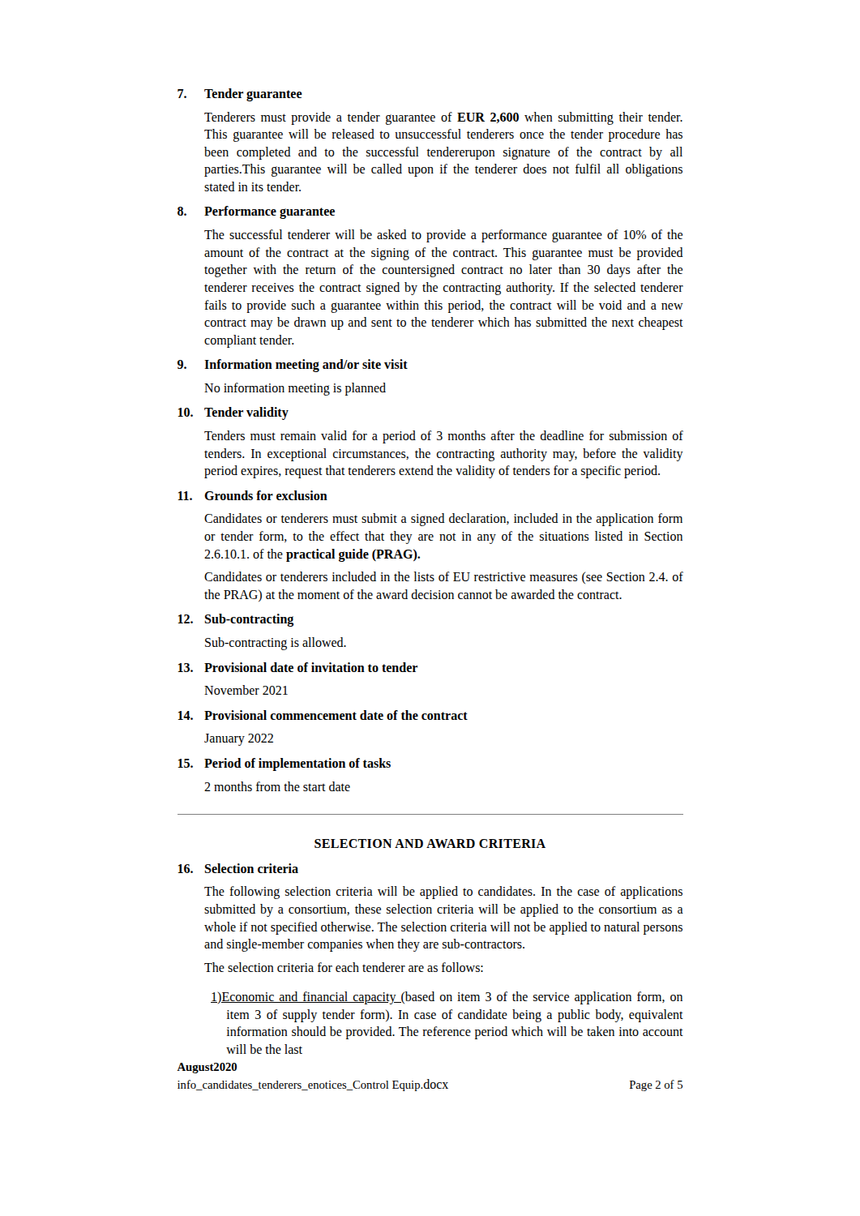7.
Tender guarantee
Tenderers must provide a tender guarantee of EUR 2,600 when submitting their tender. This guarantee will be released to unsuccessful tenderers once the tender procedure has been completed and to the successful tendererupon signature of the contract by all parties.This guarantee will be called upon if the tenderer does not fulfil all obligations stated in its tender.
8.
Performance guarantee
The successful tenderer will be asked to provide a performance guarantee of 10% of the amount of the contract at the signing of the contract. This guarantee must be provided together with the return of the countersigned contract no later than 30 days after the tenderer receives the contract signed by the contracting authority. If the selected tenderer fails to provide such a guarantee within this period, the contract will be void and a new contract may be drawn up and sent to the tenderer which has submitted the next cheapest compliant tender.
9.
Information meeting and/or site visit
No information meeting is planned
10.
Tender validity
Tenders must remain valid for a period of 3 months after the deadline for submission of tenders. In exceptional circumstances, the contracting authority may, before the validity period expires, request that tenderers extend the validity of tenders for a specific period.
11.
Grounds for exclusion
Candidates or tenderers must submit a signed declaration, included in the application form or tender form, to the effect that they are not in any of the situations listed in Section 2.6.10.1. of the practical guide (PRAG).
Candidates or tenderers included in the lists of EU restrictive measures (see Section 2.4. of the PRAG) at the moment of the award decision cannot be awarded the contract.
12.
Sub-contracting
Sub‑contracting is allowed.
13.
Provisional date of invitation to tender
November 2021
14.
Provisional commencement date of the contract
January 2022
15.
Period of implementation of tasks
2 months from the start date
SELECTION AND AWARD CRITERIA
16.
Selection criteria
The following selection criteria will be applied to candidates. In the case of applications submitted by a consortium, these selection criteria will be applied to the consortium as a whole if not specified otherwise. The selection criteria will not be applied to natural persons and single-member companies when they are sub-contractors.
The selection criteria for each tenderer are as follows:
1)Economic and financial capacity (based on item 3 of the service application form, on item 3 of supply tender form). In case of candidate being a public body, equivalent information should be provided. The reference period which will be taken into account will be the last
August2020
info_candidates_tenderers_enotices_Control Equip.docx Page 2 of 5